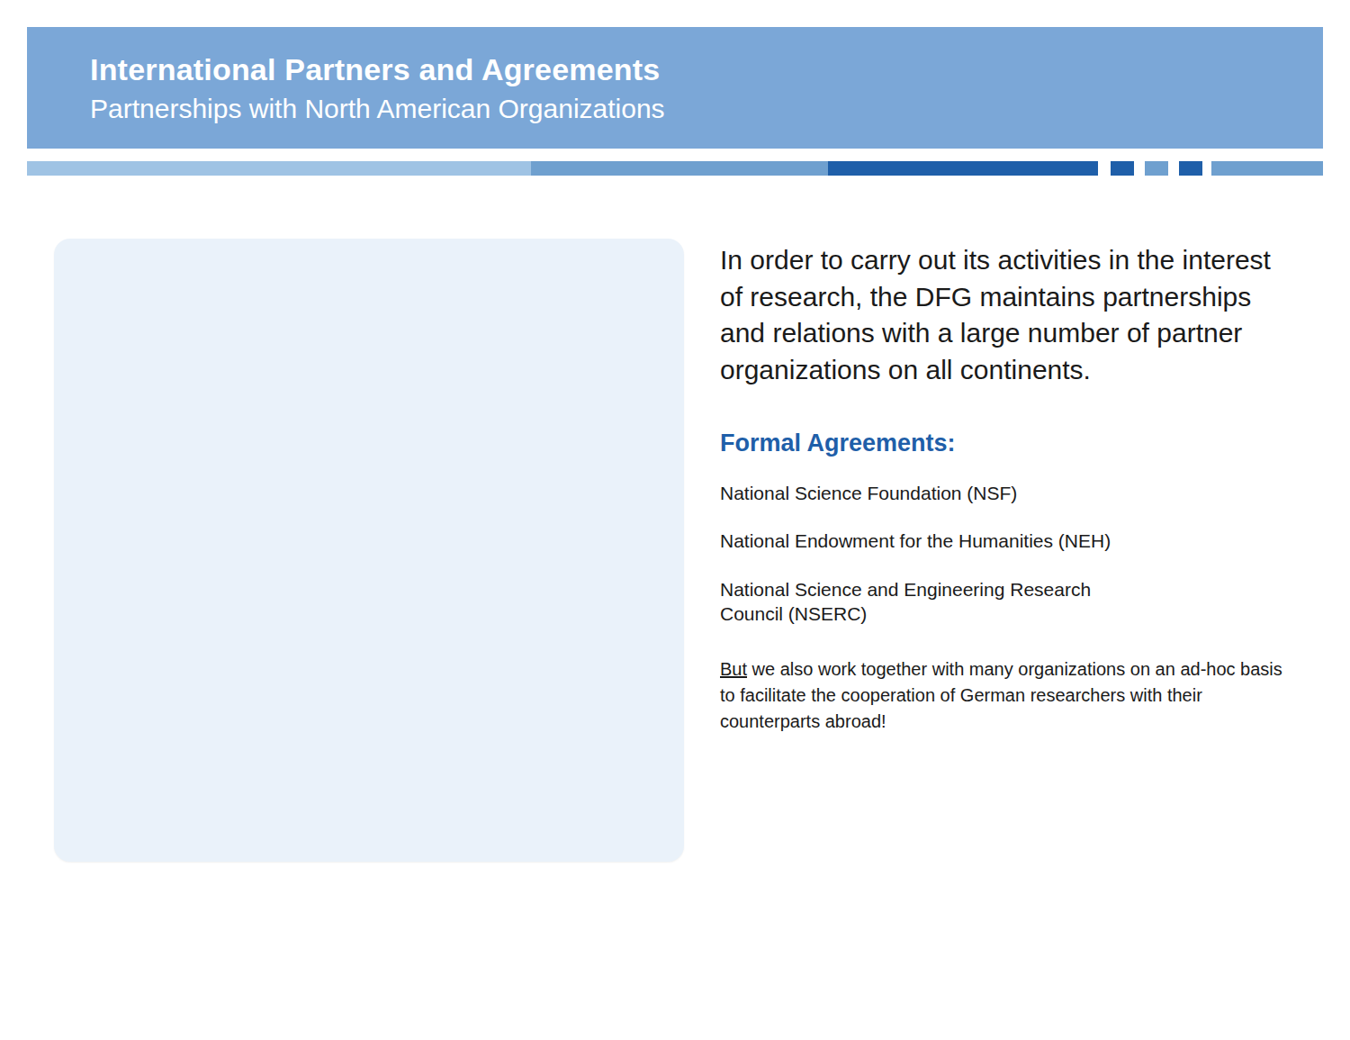International Partners and Agreements
Partnerships with North American Organizations
In order to carry out its activities in the interest of research, the DFG maintains partnerships and relations with a large number of partner organizations on all continents.
Formal Agreements:
National Science Foundation (NSF)
National Endowment for the Humanities (NEH)
National Science and Engineering Research Council (NSERC)
But we also work together with many organizations on an ad-hoc basis to facilitate the cooperation of German researchers with their counterparts abroad!